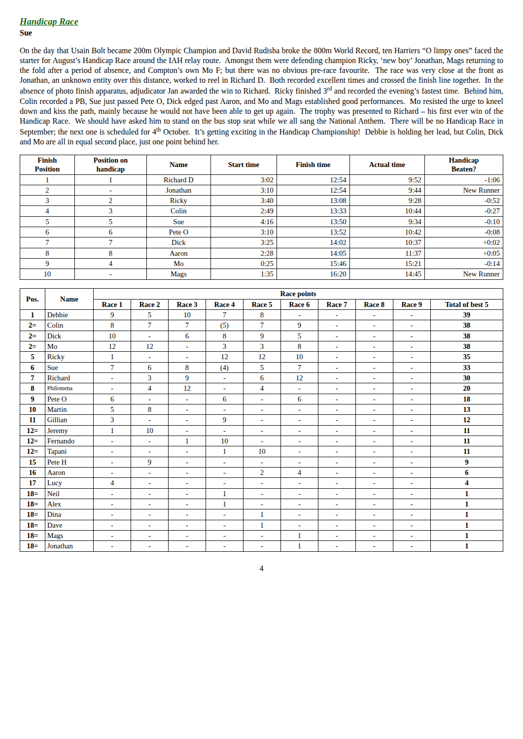Handicap Race
Sue
On the day that Usain Bolt became 200m Olympic Champion and David Rudisha broke the 800m World Record, ten Harriers “O limpy ones” faced the starter for August’s Handicap Race around the IAH relay route. Amongst them were defending champion Ricky, ‘new boy’ Jonathan, Mags returning to the fold after a period of absence, and Compton’s own Mo F; but there was no obvious pre-race favourite. The race was very close at the front as Jonathan, an unknown entity over this distance, worked to reel in Richard D. Both recorded excellent times and crossed the finish line together. In the absence of photo finish apparatus, adjudicator Jan awarded the win to Richard. Ricky finished 3rd and recorded the evening’s fastest time. Behind him, Colin recorded a PB, Sue just passed Pete O, Dick edged past Aaron, and Mo and Mags established good performances. Mo resisted the urge to kneel down and kiss the path, mainly because he would not have been able to get up again. The trophy was presented to Richard – his first ever win of the Handicap Race. We should have asked him to stand on the bus stop seat while we all sang the National Anthem. There will be no Handicap Race in September; the next one is scheduled for 4th October. It’s getting exciting in the Handicap Championship! Debbie is holding her lead, but Colin, Dick and Mo are all in equal second place, just one point behind her.
| Finish Position | Position on handicap | Name | Start time | Finish time | Actual time | Handicap Beaten? |
| --- | --- | --- | --- | --- | --- | --- |
| 1 | 1 | Richard D | 3:02 | 12:54 | 9:52 | -1:06 |
| 2 | - | Jonathan | 3:10 | 12:54 | 9:44 | New Runner |
| 3 | 2 | Ricky | 3:40 | 13:08 | 9:28 | -0:52 |
| 4 | 3 | Colin | 2:49 | 13:33 | 10:44 | -0:27 |
| 5 | 5 | Sue | 4:16 | 13:50 | 9:34 | -0:10 |
| 6 | 6 | Pete O | 3:10 | 13:52 | 10:42 | -0:08 |
| 7 | 7 | Dick | 3:25 | 14:02 | 10:37 | +0:02 |
| 8 | 8 | Aaron | 2:28 | 14:05 | 11:37 | +0:05 |
| 9 | 4 | Mo | 0:25 | 15:46 | 15:21 | -0:14 |
| 10 | - | Mags | 1:35 | 16:20 | 14:45 | New Runner |
| Pos. | Name | Race points |
| --- | --- | --- |
| Race 1 | Race 2 | Race 3 | Race 4 | Race 5 | Race 6 | Race 7 | Race 8 | Race 9 | Total of best 5 |
| 1 | Debbie | 9 | 5 | 10 | 7 | 8 | - | - | - | - | 39 |
| 2= | Colin | 8 | 7 | 7 | (5) | 7 | 9 | - | - | - | 38 |
| 2= | Dick | 10 | - | 6 | 8 | 9 | 5 | - | - | - | 38 |
| 2= | Mo | 12 | 12 | - | 3 | 3 | 8 | - | - | - | 38 |
| 5 | Ricky | 1 | - | - | 12 | 12 | 10 | - | - | - | 35 |
| 6 | Sue | 7 | 6 | 8 | (4) | 5 | 7 | - | - | - | 33 |
| 7 | Richard | - | 3 | 9 | - | 6 | 12 | - | - | - | 30 |
| 8 | Philomena | - | 4 | 12 | - | 4 | - | - | - | - | 20 |
| 9 | Pete O | 6 | - | - | 6 | - | 6 | - | - | - | 18 |
| 10 | Martin | 5 | 8 | - | - | - | - | - | - | - | 13 |
| 11 | Gillian | 3 | - | - | 9 | - | - | - | - | - | 12 |
| 12= | Jeremy | 1 | 10 | - | - | - | - | - | - | - | 11 |
| 12= | Fernando | - | - | 1 | 10 | - | - | - | - | - | 11 |
| 12= | Tapani | - | - | - | 1 | 10 | - | - | - | - | 11 |
| 15 | Pete H | - | 9 | - | - | - | - | - | - | - | 9 |
| 16 | Aaron | - | - | - | - | 2 | 4 | - | - | - | 6 |
| 17 | Lucy | 4 | - | - | - | - | - | - | - | - | 4 |
| 18= | Neil | - | - | - | 1 | - | - | - | - | - | 1 |
| 18= | Alex | - | - | - | 1 | - | - | - | - | - | 1 |
| 18= | Dina | - | - | - | - | 1 | - | - | - | - | 1 |
| 18= | Dave | - | - | - | - | 1 | - | - | - | - | 1 |
| 18= | Mags | - | - | - | - | - | 1 | - | - | - | 1 |
| 18= | Jonathan | - | - | - | - | - | 1 | - | - | - | 1 |
4